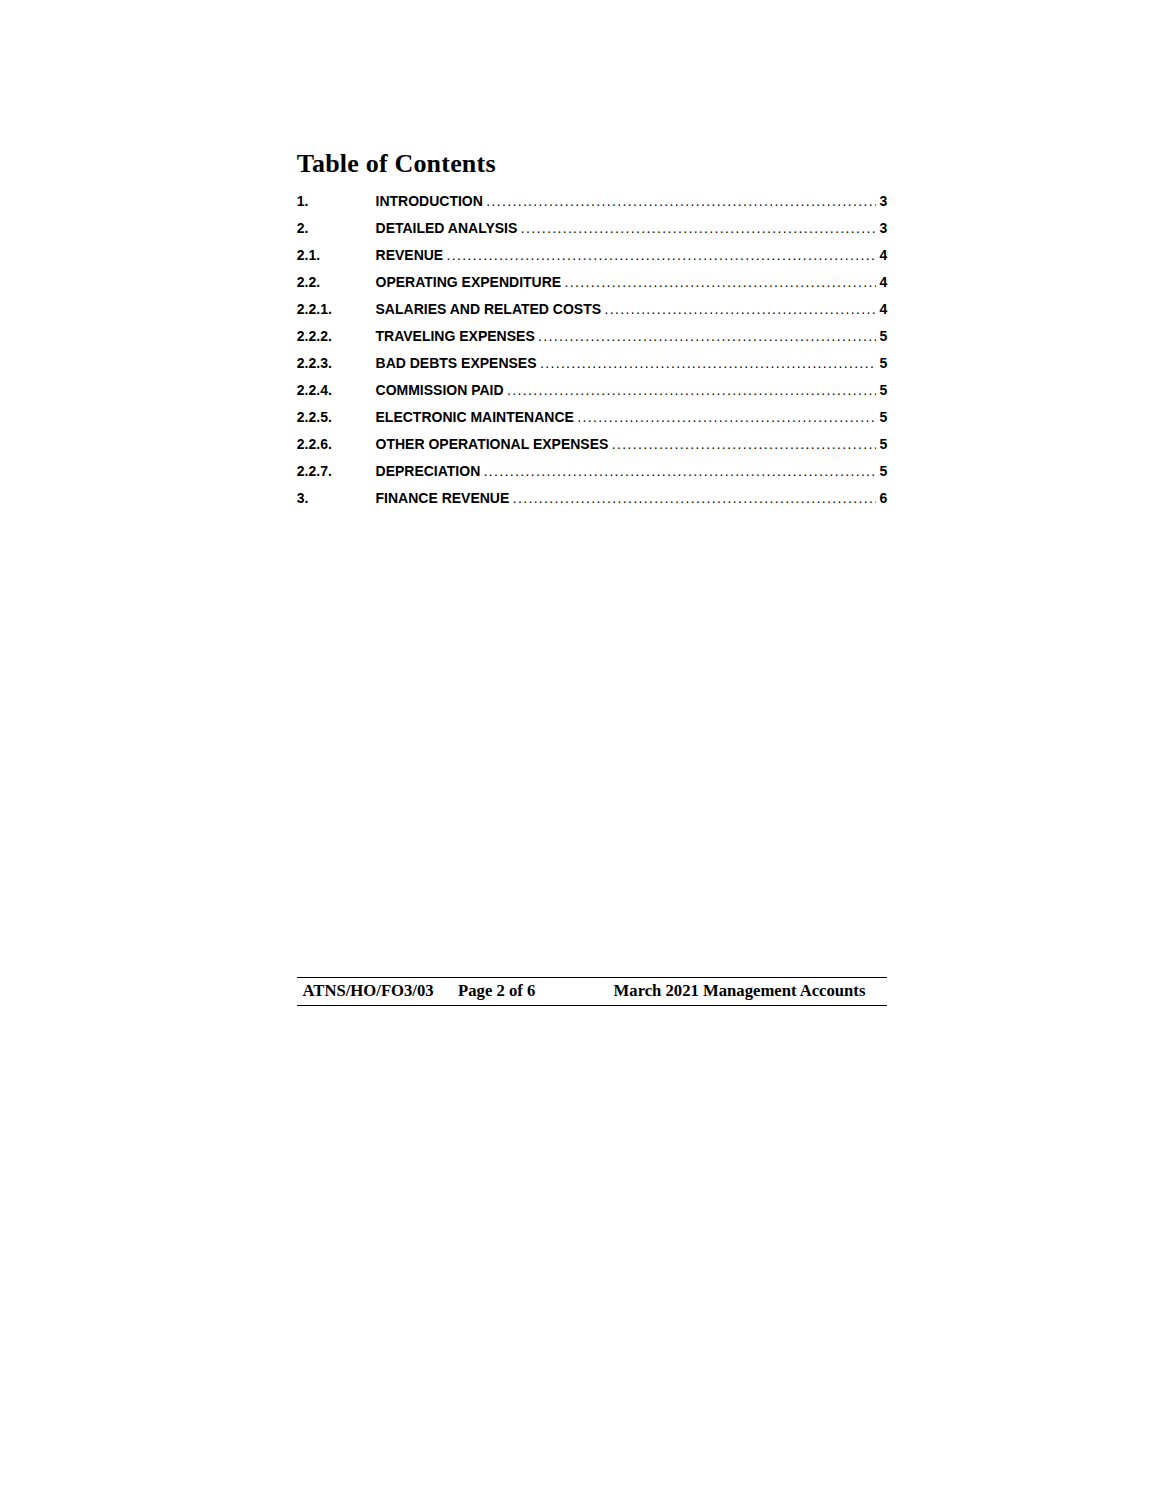Table of Contents
1. INTRODUCTION .................................................................................................................. 3
2. DETAILED ANALYSIS .......................................................................................................... 3
2.1. REVENUE ......................................................................................................................... 4
2.2. OPERATING EXPENDITURE ............................................................................................. 4
2.2.1. SALARIES AND RELATED COSTS ..................................................................................... 4
2.2.2. TRAVELING EXPENSES .................................................................................................... 5
2.2.3. BAD DEBTS EXPENSES .................................................................................................... 5
2.2.4. COMMISSION PAID ......................................................................................................... 5
2.2.5. ELECTRONIC MAINTENANCE ........................................................................................... 5
2.2.6. OTHER OPERATIONAL EXPENSES ................................................................................... 5
2.2.7. DEPRECIATION .............................................................................................................. 5
3. FINANCE REVENUE .......................................................................................................... 6
ATNS/HO/FO3/03 Page 2 of 6 March 2021 Management Accounts